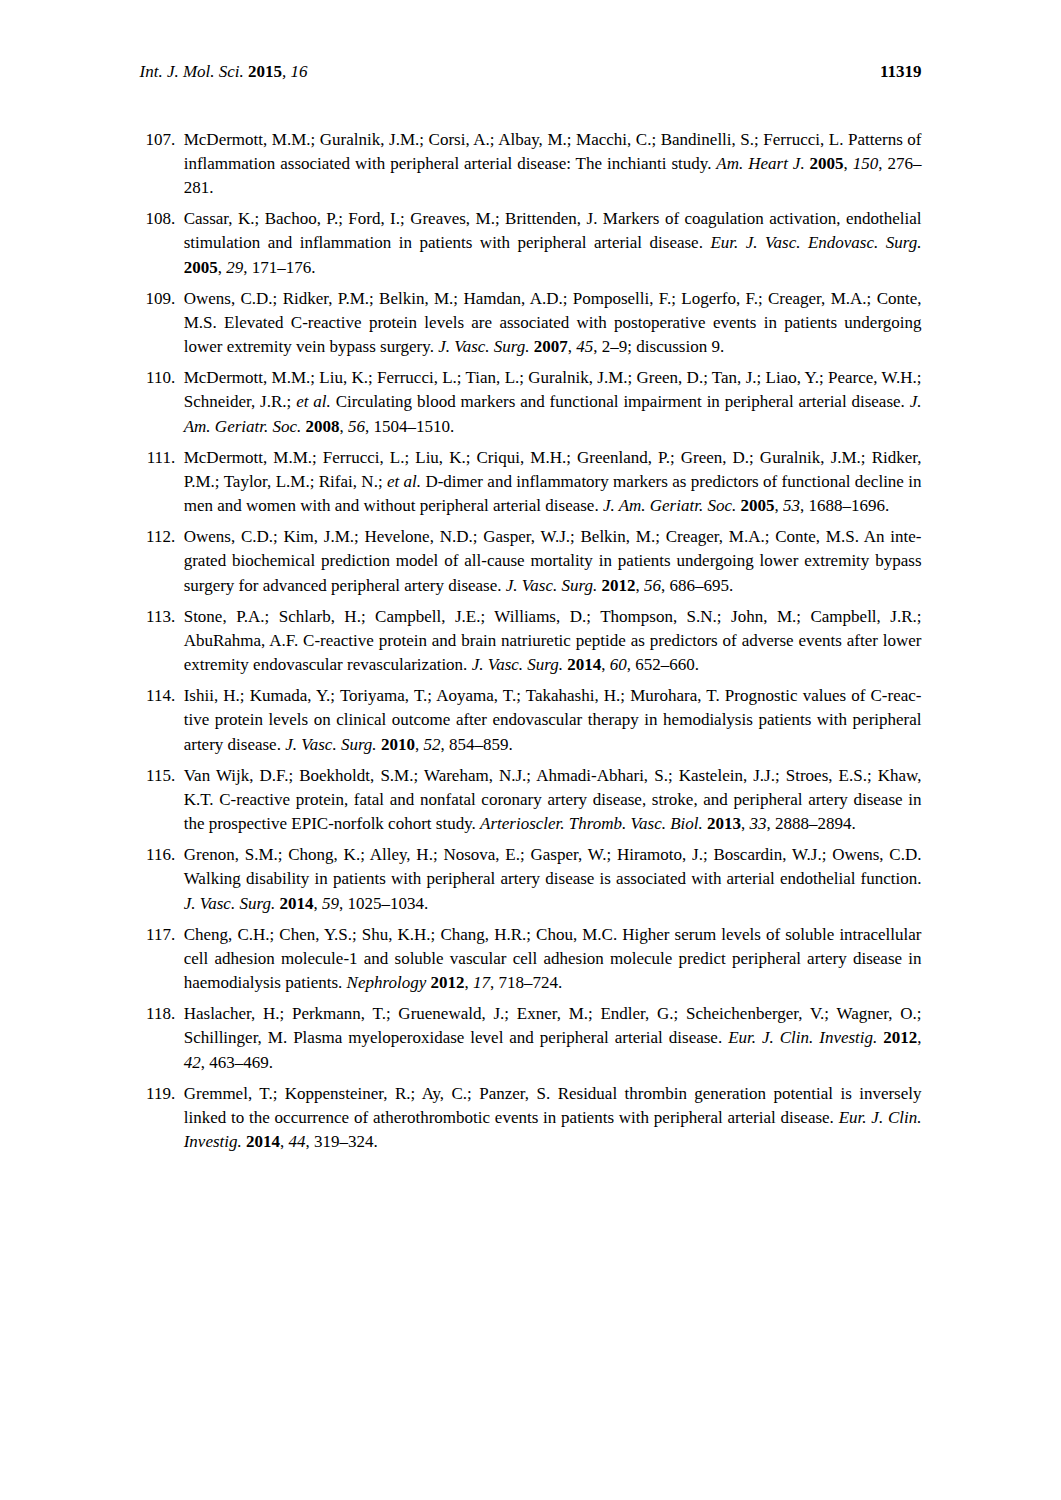Int. J. Mol. Sci. 2015, 16
11319
107. McDermott, M.M.; Guralnik, J.M.; Corsi, A.; Albay, M.; Macchi, C.; Bandinelli, S.; Ferrucci, L. Patterns of inflammation associated with peripheral arterial disease: The inchianti study. Am. Heart J. 2005, 150, 276–281.
108. Cassar, K.; Bachoo, P.; Ford, I.; Greaves, M.; Brittenden, J. Markers of coagulation activation, endothelial stimulation and inflammation in patients with peripheral arterial disease. Eur. J. Vasc. Endovasc. Surg. 2005, 29, 171–176.
109. Owens, C.D.; Ridker, P.M.; Belkin, M.; Hamdan, A.D.; Pomposelli, F.; Logerfo, F.; Creager, M.A.; Conte, M.S. Elevated C-reactive protein levels are associated with postoperative events in patients undergoing lower extremity vein bypass surgery. J. Vasc. Surg. 2007, 45, 2–9; discussion 9.
110. McDermott, M.M.; Liu, K.; Ferrucci, L.; Tian, L.; Guralnik, J.M.; Green, D.; Tan, J.; Liao, Y.; Pearce, W.H.; Schneider, J.R.; et al. Circulating blood markers and functional impairment in peripheral arterial disease. J. Am. Geriatr. Soc. 2008, 56, 1504–1510.
111. McDermott, M.M.; Ferrucci, L.; Liu, K.; Criqui, M.H.; Greenland, P.; Green, D.; Guralnik, J.M.; Ridker, P.M.; Taylor, L.M.; Rifai, N.; et al. D-dimer and inflammatory markers as predictors of functional decline in men and women with and without peripheral arterial disease. J. Am. Geriatr. Soc. 2005, 53, 1688–1696.
112. Owens, C.D.; Kim, J.M.; Hevelone, N.D.; Gasper, W.J.; Belkin, M.; Creager, M.A.; Conte, M.S. An integrated biochemical prediction model of all-cause mortality in patients undergoing lower extremity bypass surgery for advanced peripheral artery disease. J. Vasc. Surg. 2012, 56, 686–695.
113. Stone, P.A.; Schlarb, H.; Campbell, J.E.; Williams, D.; Thompson, S.N.; John, M.; Campbell, J.R.; AbuRahma, A.F. C-reactive protein and brain natriuretic peptide as predictors of adverse events after lower extremity endovascular revascularization. J. Vasc. Surg. 2014, 60, 652–660.
114. Ishii, H.; Kumada, Y.; Toriyama, T.; Aoyama, T.; Takahashi, H.; Murohara, T. Prognostic values of C-reactive protein levels on clinical outcome after endovascular therapy in hemodialysis patients with peripheral artery disease. J. Vasc. Surg. 2010, 52, 854–859.
115. Van Wijk, D.F.; Boekholdt, S.M.; Wareham, N.J.; Ahmadi-Abhari, S.; Kastelein, J.J.; Stroes, E.S.; Khaw, K.T. C-reactive protein, fatal and nonfatal coronary artery disease, stroke, and peripheral artery disease in the prospective EPIC-norfolk cohort study. Arterioscler. Thromb. Vasc. Biol. 2013, 33, 2888–2894.
116. Grenon, S.M.; Chong, K.; Alley, H.; Nosova, E.; Gasper, W.; Hiramoto, J.; Boscardin, W.J.; Owens, C.D. Walking disability in patients with peripheral artery disease is associated with arterial endothelial function. J. Vasc. Surg. 2014, 59, 1025–1034.
117. Cheng, C.H.; Chen, Y.S.; Shu, K.H.; Chang, H.R.; Chou, M.C. Higher serum levels of soluble intracellular cell adhesion molecule-1 and soluble vascular cell adhesion molecule predict peripheral artery disease in haemodialysis patients. Nephrology 2012, 17, 718–724.
118. Haslacher, H.; Perkmann, T.; Gruenewald, J.; Exner, M.; Endler, G.; Scheichenberger, V.; Wagner, O.; Schillinger, M. Plasma myeloperoxidase level and peripheral arterial disease. Eur. J. Clin. Investig. 2012, 42, 463–469.
119. Gremmel, T.; Koppensteiner, R.; Ay, C.; Panzer, S. Residual thrombin generation potential is inversely linked to the occurrence of atherothrombotic events in patients with peripheral arterial disease. Eur. J. Clin. Investig. 2014, 44, 319–324.